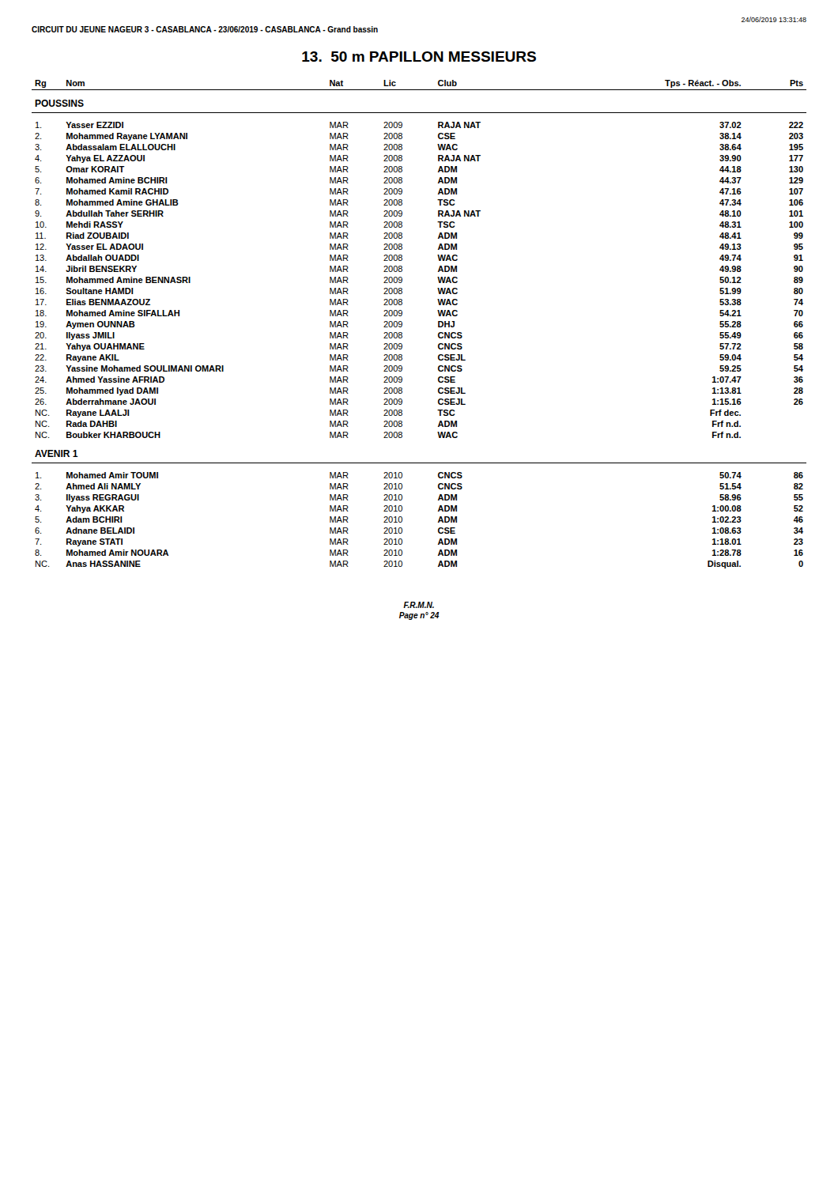24/06/2019 13:31:48
CIRCUIT DU JEUNE NAGEUR 3 - CASABLANCA - 23/06/2019 - CASABLANCA - Grand bassin
13. 50 m PAPILLON MESSIEURS
| Rg | Nom | Nat | Lic | Club | Tps - Réact. - Obs. | Pts |
| --- | --- | --- | --- | --- | --- | --- |
| POUSSINS |
| 1. | Yasser EZZIDI | MAR | 2009 | RAJA NAT | 37.02 | 222 |
| 2. | Mohammed Rayane LYAMANI | MAR | 2008 | CSE | 38.14 | 203 |
| 3. | Abdassalam ELALLOUCHI | MAR | 2008 | WAC | 38.64 | 195 |
| 4. | Yahya EL AZZAOUI | MAR | 2008 | RAJA NAT | 39.90 | 177 |
| 5. | Omar KORAIT | MAR | 2008 | ADM | 44.18 | 130 |
| 6. | Mohamed Amine BCHIRI | MAR | 2008 | ADM | 44.37 | 129 |
| 7. | Mohamed Kamil RACHID | MAR | 2009 | ADM | 47.16 | 107 |
| 8. | Mohammed Amine GHALIB | MAR | 2008 | TSC | 47.34 | 106 |
| 9. | Abdullah Taher SERHIR | MAR | 2009 | RAJA NAT | 48.10 | 101 |
| 10. | Mehdi RASSY | MAR | 2008 | TSC | 48.31 | 100 |
| 11. | Riad ZOUBAIDI | MAR | 2008 | ADM | 48.41 | 99 |
| 12. | Yasser EL ADAOUI | MAR | 2008 | ADM | 49.13 | 95 |
| 13. | Abdallah OUADDI | MAR | 2008 | WAC | 49.74 | 91 |
| 14. | Jibril BENSEKRY | MAR | 2008 | ADM | 49.98 | 90 |
| 15. | Mohammed Amine BENNASRI | MAR | 2009 | WAC | 50.12 | 89 |
| 16. | Soultane HAMDI | MAR | 2008 | WAC | 51.99 | 80 |
| 17. | Elias BENMAAZOUZ | MAR | 2008 | WAC | 53.38 | 74 |
| 18. | Mohamed Amine SIFALLAH | MAR | 2009 | WAC | 54.21 | 70 |
| 19. | Aymen OUNNAB | MAR | 2009 | DHJ | 55.28 | 66 |
| 20. | Ilyass JMILI | MAR | 2008 | CNCS | 55.49 | 66 |
| 21. | Yahya OUAHMANE | MAR | 2009 | CNCS | 57.72 | 58 |
| 22. | Rayane AKIL | MAR | 2008 | CSEJL | 59.04 | 54 |
| 23. | Yassine Mohamed SOULIMANI OMARI | MAR | 2009 | CNCS | 59.25 | 54 |
| 24. | Ahmed Yassine AFRIAD | MAR | 2009 | CSE | 1:07.47 | 36 |
| 25. | Mohammed Iyad DAMI | MAR | 2008 | CSEJL | 1:13.81 | 28 |
| 26. | Abderrahmane JAOUI | MAR | 2009 | CSEJL | 1:15.16 | 26 |
| NC. | Rayane LAALJI | MAR | 2008 | TSC | Frf dec. | |
| NC. | Rada DAHBI | MAR | 2008 | ADM | Frf n.d. | |
| NC. | Boubker KHARBOUCH | MAR | 2008 | WAC | Frf n.d. | |
| AVENIR 1 |
| 1. | Mohamed Amir TOUMI | MAR | 2010 | CNCS | 50.74 | 86 |
| 2. | Ahmed Ali NAMLY | MAR | 2010 | CNCS | 51.54 | 82 |
| 3. | Ilyass REGRAGUI | MAR | 2010 | ADM | 58.96 | 55 |
| 4. | Yahya AKKAR | MAR | 2010 | ADM | 1:00.08 | 52 |
| 5. | Adam BCHIRI | MAR | 2010 | ADM | 1:02.23 | 46 |
| 6. | Adnane BELAIDI | MAR | 2010 | CSE | 1:08.63 | 34 |
| 7. | Rayane STATI | MAR | 2010 | ADM | 1:18.01 | 23 |
| 8. | Mohamed Amir NOUARA | MAR | 2010 | ADM | 1:28.78 | 16 |
| NC. | Anas HASSANINE | MAR | 2010 | ADM | Disqual. | 0 |
F.R.M.N.
Page n° 24